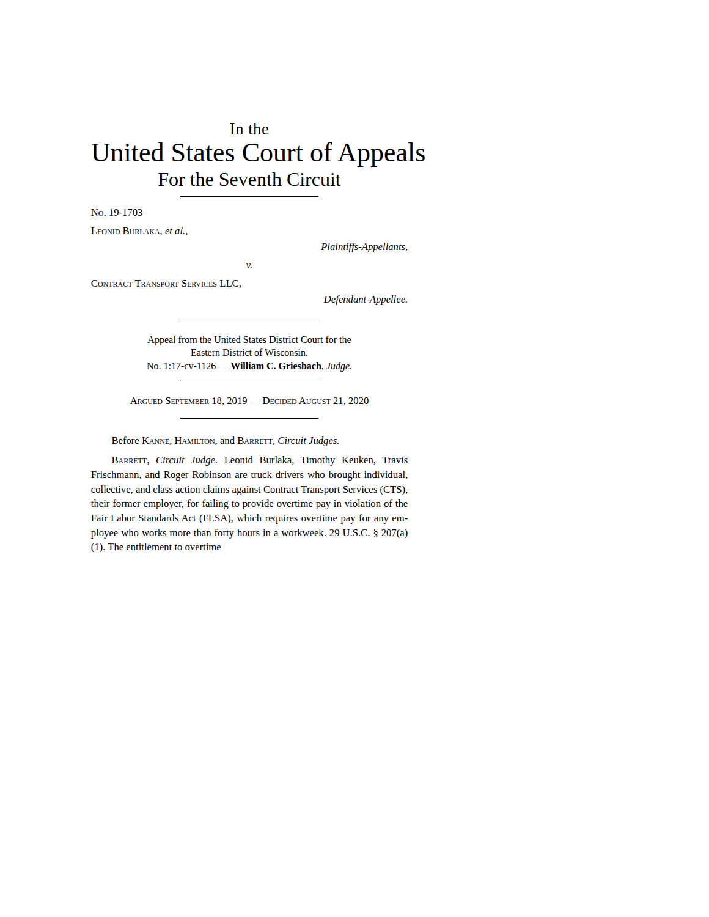In the
United States Court of Appeals
For the Seventh Circuit
No. 19-1703
Leonid Burlaka, et al.,
Plaintiffs-Appellants,
v.
Contract Transport Services LLC,
Defendant-Appellee.
Appeal from the United States District Court for the
Eastern District of Wisconsin.
No. 1:17-cv-1126 — William C. Griesbach, Judge.
Argued September 18, 2019 — Decided August 21, 2020
Before Kanne, Hamilton, and Barrett, Circuit Judges.
Barrett, Circuit Judge. Leonid Burlaka, Timothy Keuken, Travis Frischmann, and Roger Robinson are truck drivers who brought individual, collective, and class action claims against Contract Transport Services (CTS), their former employer, for failing to provide overtime pay in violation of the Fair Labor Standards Act (FLSA), which requires overtime pay for any employee who works more than forty hours in a workweek. 29 U.S.C. § 207(a)(1). The entitlement to overtime